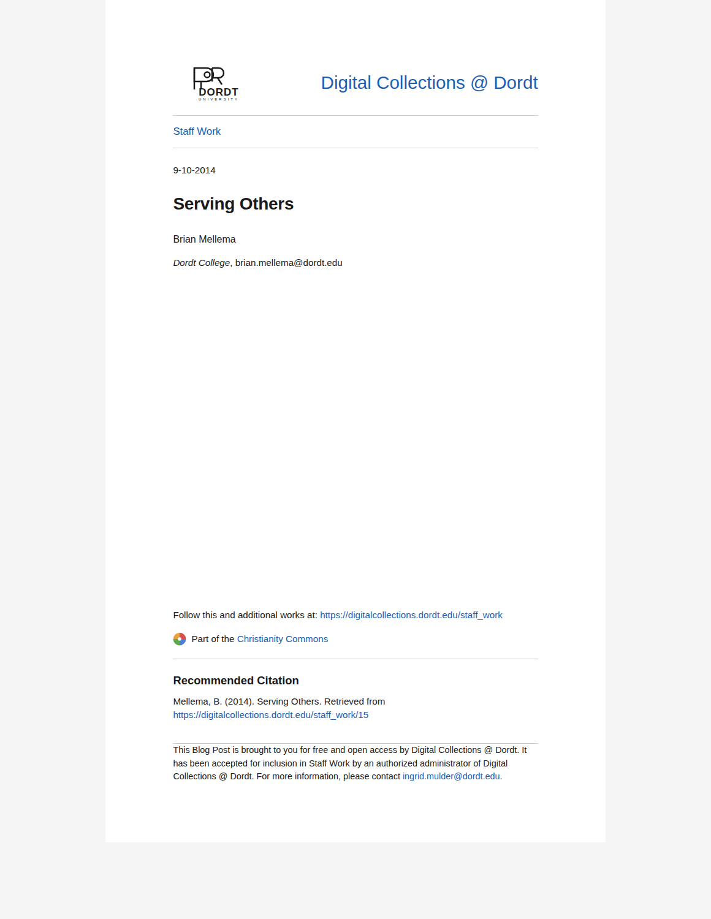Dordt University DORDT UNIVERSITY
Digital Collections @ Dordt
Staff Work
9-10-2014
Serving Others
Brian Mellema
Dordt College, brian.mellema@dordt.edu
Follow this and additional works at: https://digitalcollections.dordt.edu/staff_work
Part of the Christianity Commons
Recommended Citation
Mellema, B. (2014). Serving Others. Retrieved from https://digitalcollections.dordt.edu/staff_work/15
This Blog Post is brought to you for free and open access by Digital Collections @ Dordt. It has been accepted for inclusion in Staff Work by an authorized administrator of Digital Collections @ Dordt. For more information, please contact ingrid.mulder@dordt.edu.